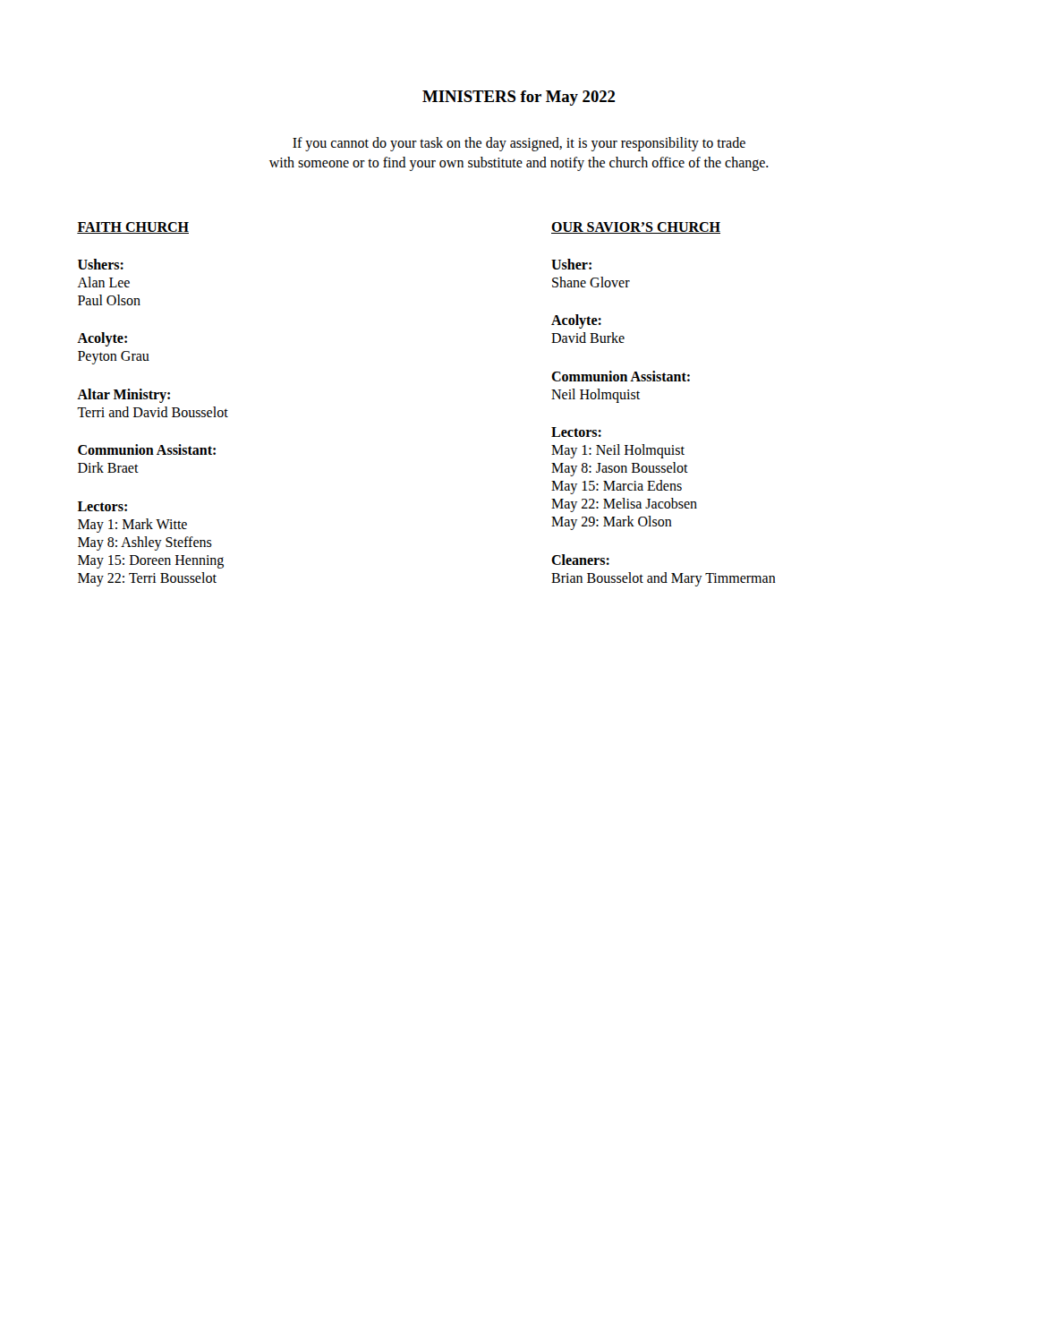MINISTERS for May 2022
If you cannot do your task on the day assigned, it is your responsibility to trade
with someone or to find your own substitute and notify the church office of the change.
FAITH CHURCH
Ushers:
Alan Lee
Paul Olson
Acolyte:
Peyton Grau
Altar Ministry:
Terri and David Bousselot
Communion Assistant:
Dirk Braet
Lectors:
May 1: Mark Witte
May 8: Ashley Steffens
May 15: Doreen Henning
May 22: Terri Bousselot
OUR SAVIOR’S CHURCH
Usher:
Shane Glover
Acolyte:
David Burke
Communion Assistant:
Neil Holmquist
Lectors:
May 1: Neil Holmquist
May 8: Jason Bousselot
May 15: Marcia Edens
May 22: Melisa Jacobsen
May 29: Mark Olson
Cleaners:
Brian Bousselot and Mary Timmerman